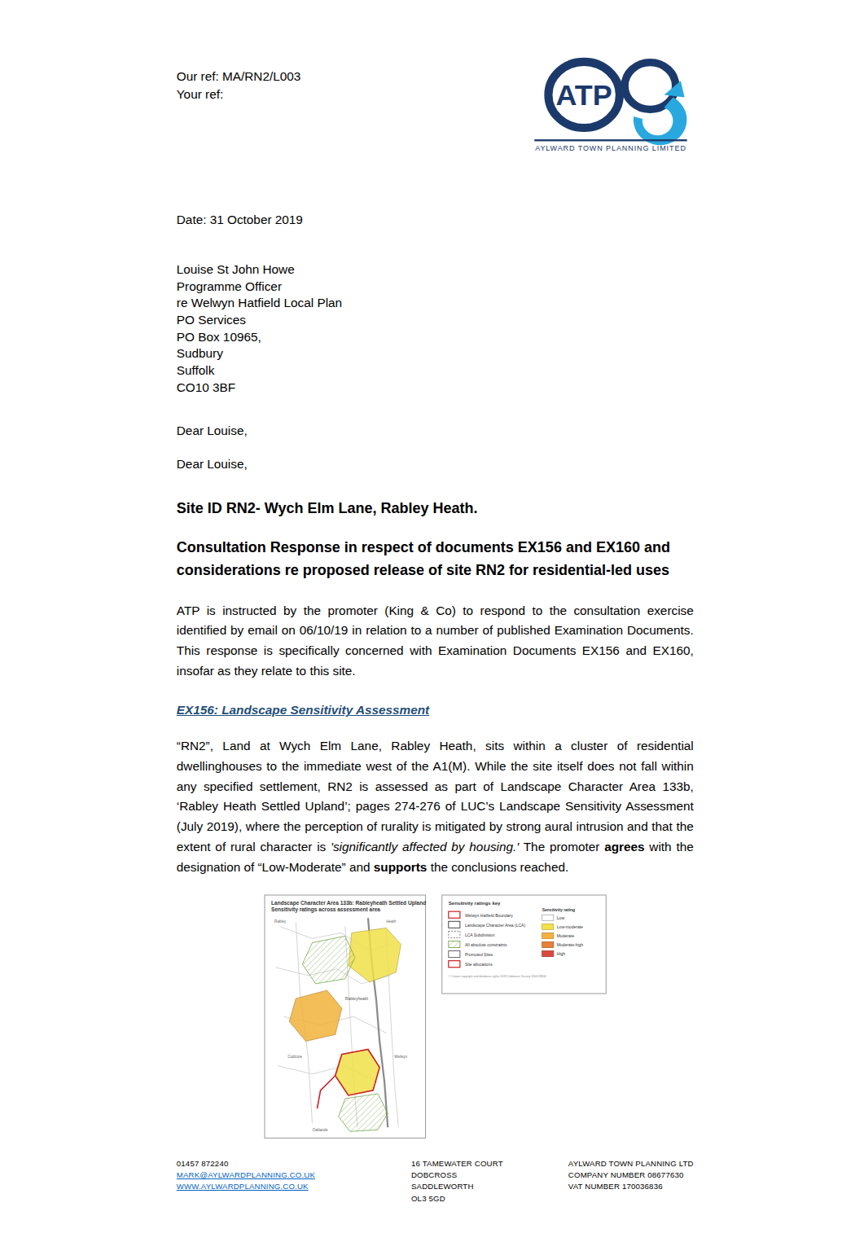Our ref: MA/RN2/L003
Your ref:
ATP AYLWARD TOWN PLANNING LIMITED
Date: 31 October 2019
Louise St John Howe
Programme Officer
re Welwyn Hatfield Local Plan
PO Services
PO Box 10965,
Sudbury
Suffolk
CO10 3BF
Dear Louise,
Dear Louise,
Site ID RN2- Wych Elm Lane, Rabley Heath.
Consultation Response in respect of documents EX156 and EX160 and considerations re proposed release of site RN2 for residential-led uses
ATP is instructed by the promoter (King & Co) to respond to the consultation exercise identified by email on 06/10/19 in relation to a number of published Examination Documents. This response is specifically concerned with Examination Documents EX156 and EX160, insofar as they relate to this site.
EX156: Landscape Sensitivity Assessment
“RN2”, Land at Wych Elm Lane, Rabley Heath, sits within a cluster of residential dwellinghouses to the immediate west of the A1(M). While the site itself does not fall within any specified settlement, RN2 is assessed as part of Landscape Character Area 133b, ‘Rabley Heath Settled Upland’; pages 274-276 of LUC’s Landscape Sensitivity Assessment (July 2019), where the perception of rurality is mitigated by strong aural intrusion and that the extent of rural character is 'significantly affected by housing.' The promoter agrees with the designation of “Low-Moderate” and supports the conclusions reached.
Landscape Character Area 133b: Rableyheath Settled Upland Sensitivity ratings across assessment area Rabley Heath Rableyheath Codicote Welwyn Oaklands Sensitivity ratings key Welwyn Hatfield Boundary Landscape Character Area (LCA) LCA Subdivision All absolute constraints Promoted Sites Site allocations © Crown copyright and database rights 2019 Ordnance Survey 100019606 Sensitivity rating Low Low-moderate Moderate Moderate-high High
01457 872240
MARK@AYLWARDPLANNING.CO.UK
WWW.AYLWARDPLANNING.CO.UK
16 TAMEWATER COURT
DOBCROSS
SADDLEWORTH
OL3 5GD
AYLWARD TOWN PLANNING LTD
COMPANY NUMBER 08677630
VAT NUMBER 170036836